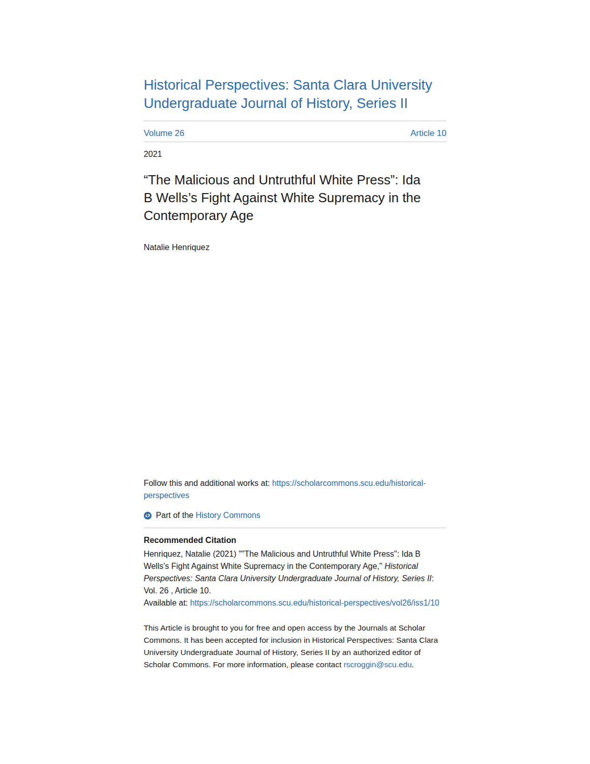Historical Perspectives: Santa Clara University Undergraduate Journal of History, Series II
Volume 26 Article 10
2021
“The Malicious and Untruthful White Press”: Ida B Wells’s Fight Against White Supremacy in the Contemporary Age
Natalie Henriquez
Follow this and additional works at: https://scholarcommons.scu.edu/historical-perspectives
Part of the History Commons
Recommended Citation
Henriquez, Natalie (2021) ""The Malicious and Untruthful White Press": Ida B Wells's Fight Against White Supremacy in the Contemporary Age," Historical Perspectives: Santa Clara University Undergraduate Journal of History, Series II: Vol. 26 , Article 10.
Available at: https://scholarcommons.scu.edu/historical-perspectives/vol26/iss1/10
This Article is brought to you for free and open access by the Journals at Scholar Commons. It has been accepted for inclusion in Historical Perspectives: Santa Clara University Undergraduate Journal of History, Series II by an authorized editor of Scholar Commons. For more information, please contact rscroggin@scu.edu.